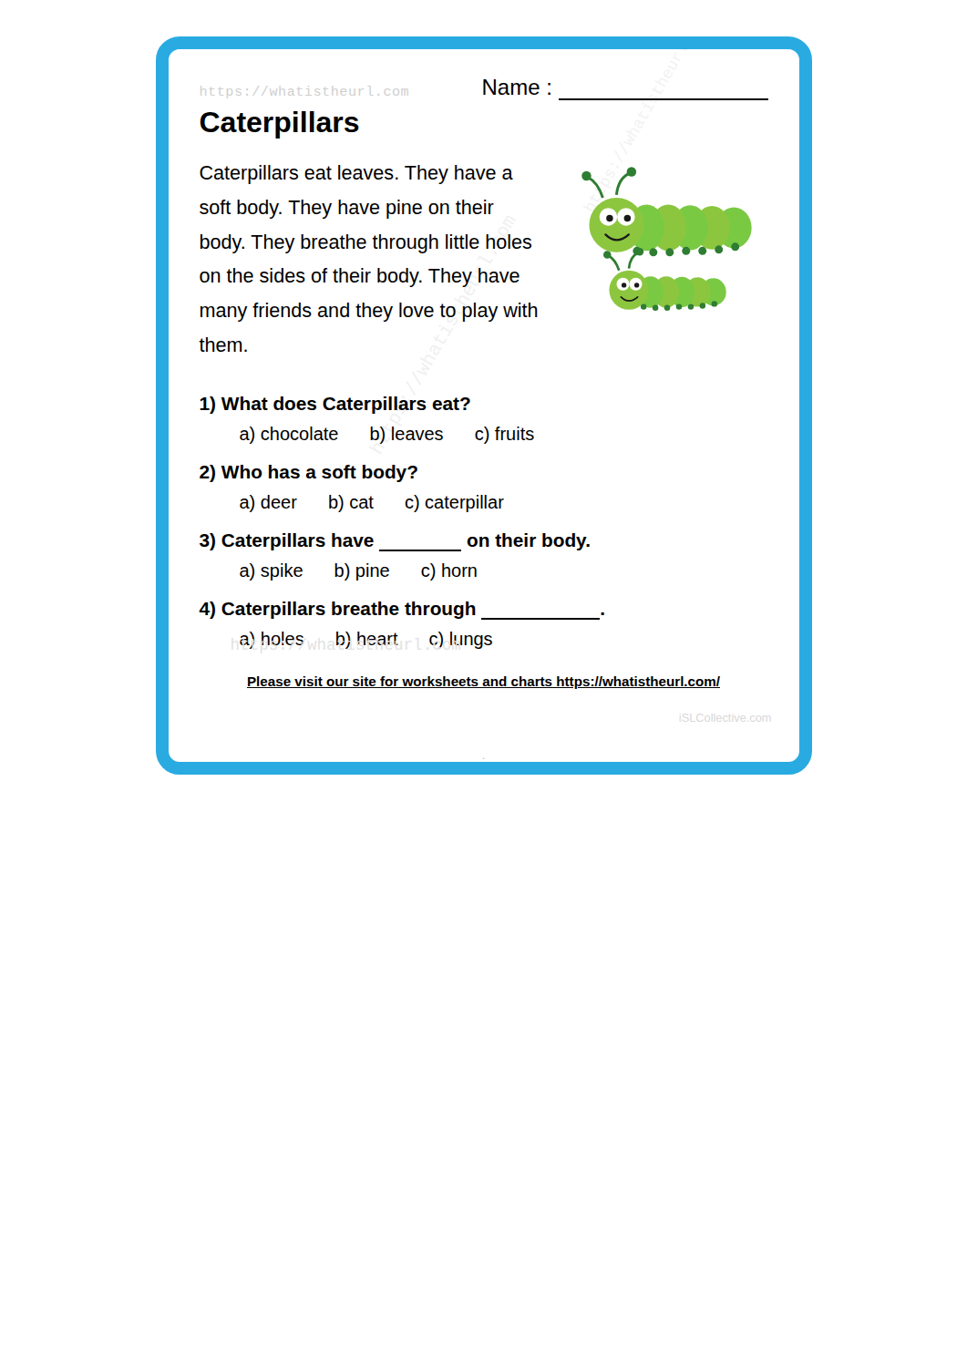https://whatistheurl.com
https://whatistheurl.com
https://whatistheurl.com Name :
Caterpillars
Caterpillars eat leaves. They have a soft body. They have pine on their body. They breathe through little holes on the sides of their body. They have many friends and they love to play with them.
What does Caterpillars eat?
a) chocolate b) leaves c) fruits
Who has a soft body?
a) deer b) cat c) caterpillar
Caterpillars have on their body.
a) spike b) pine c) horn
Caterpillars breathe through .
a) holes b) heart c) lungs
https://whatistheurl.com
Please visit our site for worksheets and charts https://whatistheurl.com/
iSLCollective.com
.